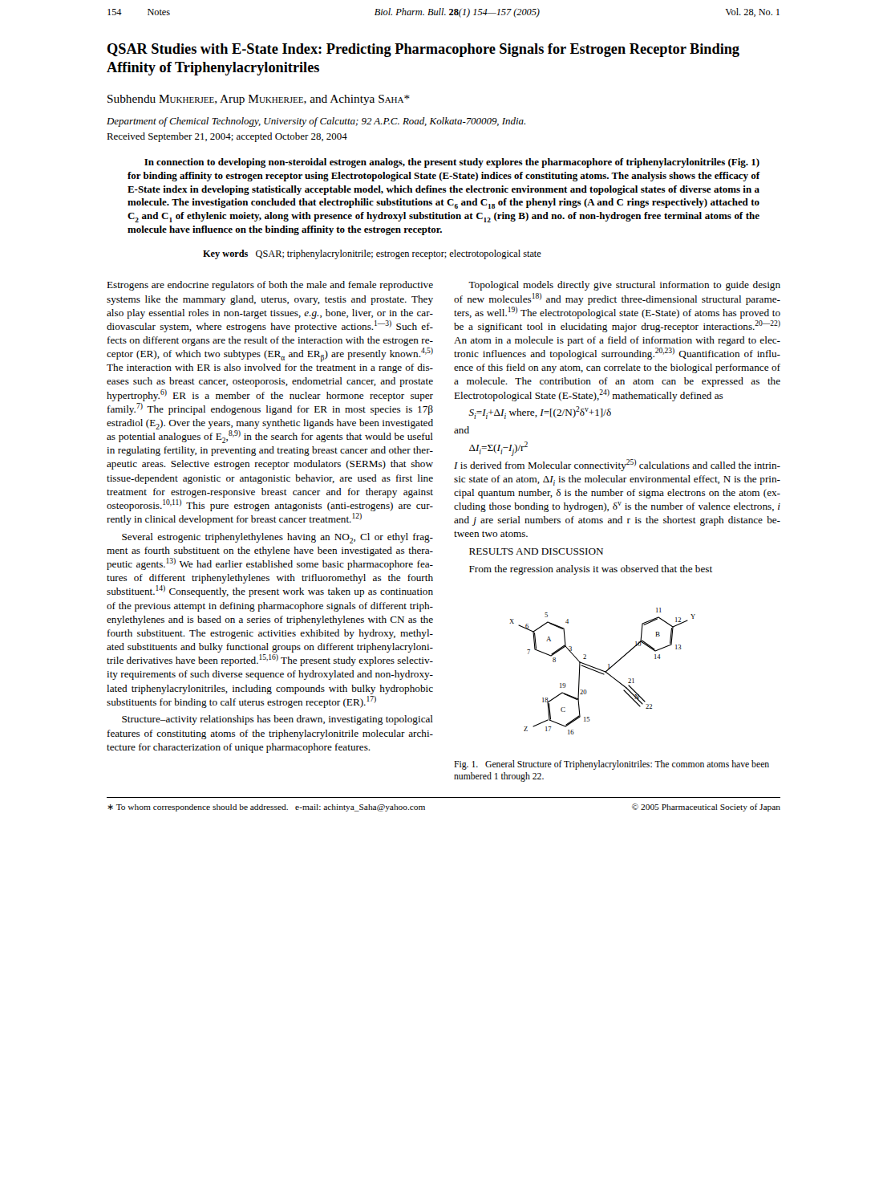154
Notes
Biol. Pharm. Bull. 28(1) 154—157 (2005)
Vol. 28, No. 1
QSAR Studies with E-State Index: Predicting Pharmacophore Signals for Estrogen Receptor Binding Affinity of Triphenylacrylonitriles
Subhendu Mukherjee, Arup Mukherjee, and Achintya Saha*
Department of Chemical Technology, University of Calcutta; 92 A.P.C. Road, Kolkata-700009, India.
Received September 21, 2004; accepted October 28, 2004
In connection to developing non-steroidal estrogen analogs, the present study explores the pharmacophore of triphenylacrylonitriles (Fig. 1) for binding affinity to estrogen receptor using Electrotopological State (E-State) indices of constituting atoms. The analysis shows the efficacy of E-State index in developing statistically acceptable model, which defines the electronic environment and topological states of diverse atoms in a molecule. The investigation concluded that electrophilic substitutions at C6 and C18 of the phenyl rings (A and C rings respectively) attached to C2 and C1 of ethylenic moiety, along with presence of hydroxyl substitution at C12 (ring B) and no. of non-hydrogen free terminal atoms of the molecule have influence on the binding affinity to the estrogen receptor.
Key words QSAR; triphenylacrylonitrile; estrogen receptor; electrotopological state
Estrogens are endocrine regulators of both the male and female reproductive systems like the mammary gland, uterus, ovary, testis and prostate. They also play essential roles in non-target tissues, e.g., bone, liver, or in the cardiovascular system, where estrogens have protective actions.1—3) Such effects on different organs are the result of the interaction with the estrogen receptor (ER), of which two subtypes (ERα and ERβ) are presently known.4,5) The interaction with ER is also involved for the treatment in a range of diseases such as breast cancer, osteoporosis, endometrial cancer, and prostate hypertrophy.6) ER is a member of the nuclear hormone receptor super family.7) The principal endogenous ligand for ER in most species is 17β estradiol (E2). Over the years, many synthetic ligands have been investigated as potential analogues of E2,8,9) in the search for agents that would be useful in regulating fertility, in preventing and treating breast cancer and other therapeutic areas. Selective estrogen receptor modulators (SERMs) that show tissue-dependent agonistic or antagonistic behavior, are used as first line treatment for estrogen-responsive breast cancer and for therapy against osteoporosis.10,11) This pure estrogen antagonists (anti-estrogens) are currently in clinical development for breast cancer treatment.12)
Several estrogenic triphenylethylenes having an NO2, Cl or ethyl fragment as fourth substituent on the ethylene have been investigated as therapeutic agents.13) We had earlier established some basic pharmacophore features of different triphenylethylenes with trifluoromethyl as the fourth substituent.14) Consequently, the present work was taken up as continuation of the previous attempt in defining pharmacophore signals of different triphenylethylenes and is based on a series of triphenylethylenes with CN as the fourth substituent. The estrogenic activities exhibited by hydroxy, methylated substituents and bulky functional groups on different triphenylacrylonitrile derivatives have been reported.15,16) The present study explores selectivity requirements of such diverse sequence of hydroxylated and non-hydroxylated triphenylacrylonitriles, including compounds with bulky hydrophobic substituents for binding to calf uterus estrogen receptor (ER).17)
Structure–activity relationships has been drawn, investigating topological features of constituting atoms of the triphenylacrylonitrile molecular architecture for characterization of unique pharmacophore features.
Topological models directly give structural information to guide design of new molecules18) and may predict three-dimensional structural parameters, as well.19) The electrotopological state (E-State) of atoms has proved to be a significant tool in elucidating major drug-receptor interactions.20—22) An atom in a molecule is part of a field of information with regard to electronic influences and topological surrounding.20,23) Quantification of influence of this field on any atom, can correlate to the biological performance of a molecule. The contribution of an atom can be expressed as the Electrotopological State (E-State),24) mathematically defined as
Si=Ii+ΔIi where, I=[(2/N)2δv+1]/δ
and
ΔIi=Σ(Ii−Ij)/r2
I is derived from Molecular connectivity25) calculations and called the intrinsic state of an atom, ΔIi is the molecular environmental effect, N is the principal quantum number, δ is the number of sigma electrons on the atom (excluding those bonding to hydrogen), δv is the number of valence electrons, i and j are serial numbers of atoms and r is the shortest graph distance between two atoms.
RESULTS AND DISCUSSION
From the regression analysis it was observed that the best
5 4 3 8 7 6 A 11 12 13 14 10 B 19 20 15 16 17 18 C 2 1 21 22 N X Y Z
Fig. 1. General Structure of Triphenylacrylonitriles: The common atoms have been numbered 1 through 22.
∗ To whom correspondence should be addressed. e-mail: achintya_Saha@yahoo.com
© 2005 Pharmaceutical Society of Japan